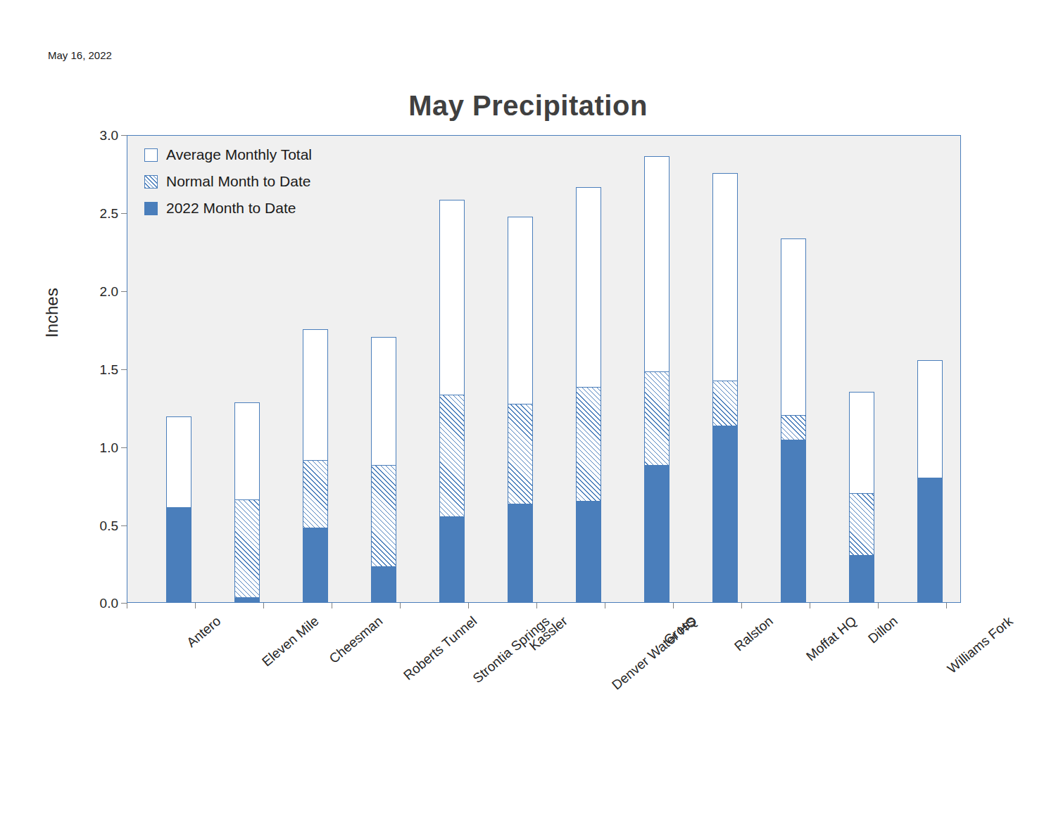May 16, 2022
May Precipitation
Inches
3.0
2.5
2.0
1.5
1.0
0.5
0.0
Average Monthly Total
Normal Month to Date
2022 Month to Date
Antero
Eleven Mile
Cheesman
Roberts Tunnel
Strontia Springs
Kassler
Denver Water HQ
Gross
Ralston
Moffat HQ
Dillon
Williams Fork